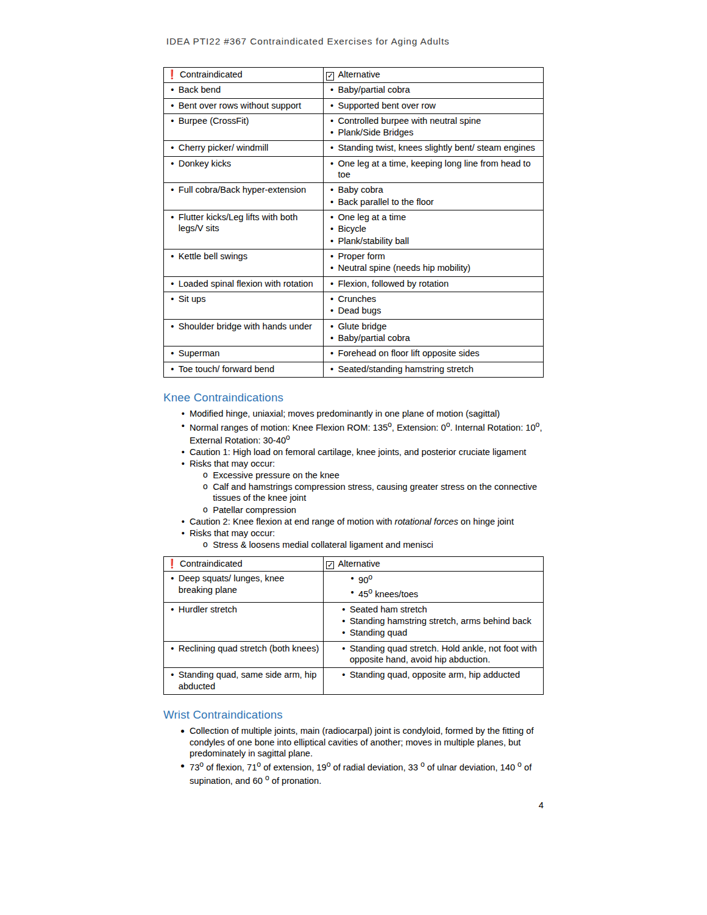IDEA PTI22 #367 Contraindicated Exercises for Aging Adults
| ❗ Contraindicated | ✓ Alternative |
| Back bend | Baby/partial cobra |
| Bent over rows without support | Supported bent over row |
| Burpee (CrossFit) | Controlled burpee with neutral spine Plank/Side Bridges |
| Cherry picker/ windmill | Standing twist, knees slightly bent/ steam engines |
| Donkey kicks | One leg at a time, keeping long line from head to toe |
| Full cobra/Back hyper-extension | Baby cobra Back parallel to the floor |
| Flutter kicks/Leg lifts with both legs/V sits | One leg at a time Bicycle Plank/stability ball |
| Kettle bell swings | Proper form Neutral spine (needs hip mobility) |
| Loaded spinal flexion with rotation | Flexion, followed by rotation |
| Sit ups | Crunches Dead bugs |
| Shoulder bridge with hands under | Glute bridge Baby/partial cobra |
| Superman | Forehead on floor lift opposite sides |
| Toe touch/ forward bend | Seated/standing hamstring stretch |
Knee Contraindications
Modified hinge, uniaxial; moves predominantly in one plane of motion (sagittal)
Normal ranges of motion: Knee Flexion ROM: 135o, Extension: 0o. Internal Rotation: 10o, External Rotation: 30-40o
Caution 1: High load on femoral cartilage, knee joints, and posterior cruciate ligament
Risks that may occur:
Excessive pressure on the knee
Calf and hamstrings compression stress, causing greater stress on the connective tissues of the knee joint
Patellar compression
Caution 2: Knee flexion at end range of motion with rotational forces on hinge joint
Risks that may occur:
Stress & loosens medial collateral ligament and menisci
| ❗ Contraindicated | ✓ Alternative |
| Deep squats/ lunges, knee breaking plane | 90 o 45 o knees/toes |
| Hurdler stretch | Seated ham stretch Standing hamstring stretch, arms behind back Standing quad |
| Reclining quad stretch (both knees) | Standing quad stretch. Hold ankle, not foot with opposite hand, avoid hip abduction. |
| Standing quad, same side arm, hip abducted | Standing quad, opposite arm, hip adducted |
Wrist Contraindications
Collection of multiple joints, main (radiocarpal) joint is condyloid, formed by the fitting of condyles of one bone into elliptical cavities of another; moves in multiple planes, but predominately in sagittal plane.
73o of flexion, 71o of extension, 19o of radial deviation, 33 o of ulnar deviation, 140 o of supination, and 60 o of pronation.
4